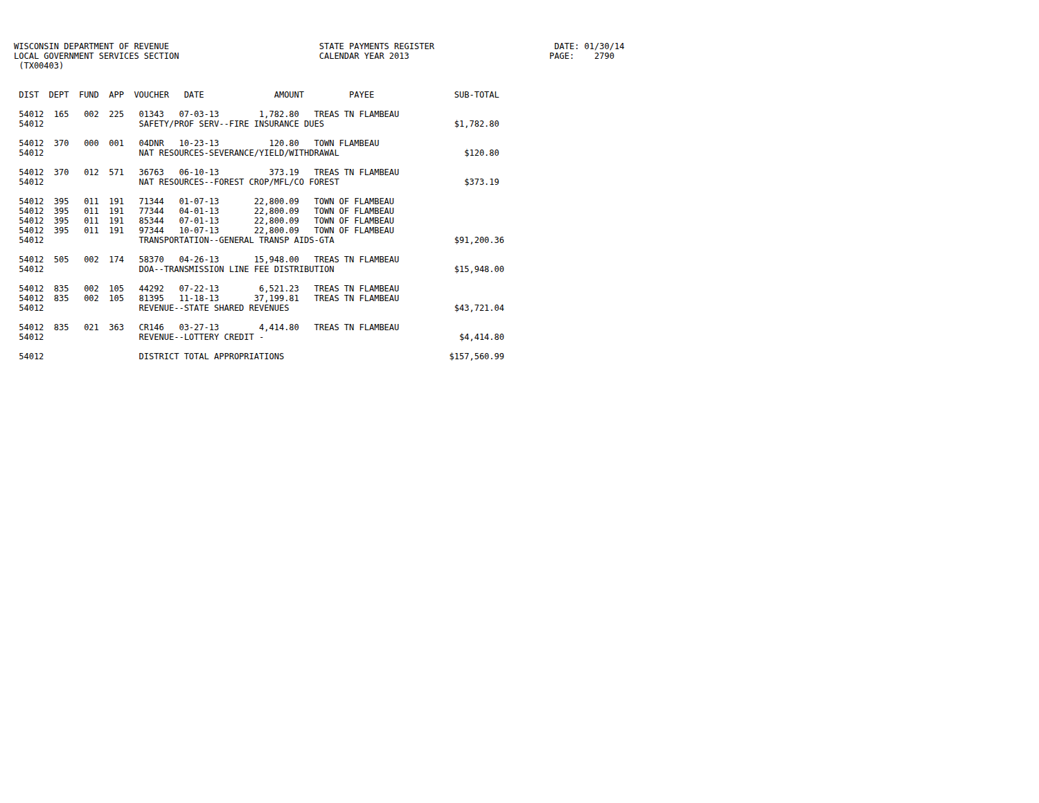WISCONSIN DEPARTMENT OF REVENUE                              STATE PAYMENTS REGISTER                        DATE: 01/30/14
LOCAL GOVERNMENT SERVICES SECTION                            CALENDAR YEAR 2013                            PAGE:    2790
 (TX00403)


 DIST  DEPT  FUND  APP  VOUCHER   DATE              AMOUNT         PAYEE                SUB-TOTAL

 54012  165   002  225   01343   07-03-13        1,782.80   TREAS TN FLAMBEAU
 54012                   SAFETY/PROF SERV--FIRE INSURANCE DUES                          $1,782.80

 54012  370   000  001   04DNR   10-23-13          120.80   TOWN FLAMBEAU
 54012                   NAT RESOURCES-SEVERANCE/YIELD/WITHDRAWAL                         $120.80

 54012  370   012  571   36763   06-10-13          373.19   TREAS TN FLAMBEAU
 54012                   NAT RESOURCES--FOREST CROP/MFL/CO FOREST                         $373.19

 54012  395   011  191   71344   01-07-13       22,800.09   TOWN OF FLAMBEAU
 54012  395   011  191   77344   04-01-13       22,800.09   TOWN OF FLAMBEAU
 54012  395   011  191   85344   07-01-13       22,800.09   TOWN OF FLAMBEAU
 54012  395   011  191   97344   10-07-13       22,800.09   TOWN OF FLAMBEAU
 54012                   TRANSPORTATION--GENERAL TRANSP AIDS-GTA                        $91,200.36

 54012  505   002  174   58370   04-26-13       15,948.00   TREAS TN FLAMBEAU
 54012                   DOA--TRANSMISSION LINE FEE DISTRIBUTION                        $15,948.00

 54012  835   002  105   44292   07-22-13        6,521.23   TREAS TN FLAMBEAU
 54012  835   002  105   81395   11-18-13       37,199.81   TREAS TN FLAMBEAU
 54012                   REVENUE--STATE SHARED REVENUES                                 $43,721.04

 54012  835   021  363   CR146   03-27-13        4,414.80   TREAS TN FLAMBEAU
 54012                   REVENUE--LOTTERY CREDIT -                                       $4,414.80

 54012                   DISTRICT TOTAL APPROPRIATIONS                                 $157,560.99